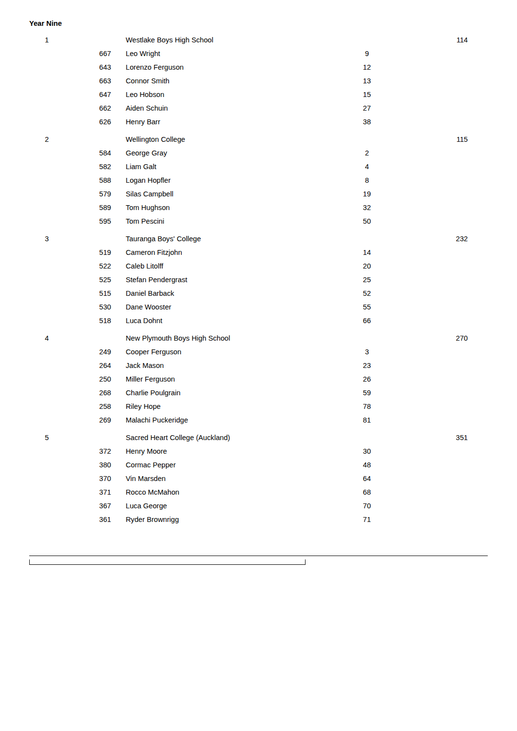Year Nine
| 1 | | Westlake Boys High School | 114 |
| | 667 | Leo Wright | 9 | |
| | 643 | Lorenzo Ferguson | 12 | |
| | 663 | Connor Smith | 13 | |
| | 647 | Leo Hobson | 15 | |
| | 662 | Aiden Schuin | 27 | |
| | 626 | Henry Barr | 38 | |
| 2 | | Wellington College | 115 |
| | 584 | George Gray | 2 | |
| | 582 | Liam Galt | 4 | |
| | 588 | Logan Hopfler | 8 | |
| | 579 | Silas Campbell | 19 | |
| | 589 | Tom Hughson | 32 | |
| | 595 | Tom Pescini | 50 | |
| 3 | | Tauranga Boys' College | 232 |
| | 519 | Cameron Fitzjohn | 14 | |
| | 522 | Caleb Litolff | 20 | |
| | 525 | Stefan Pendergrast | 25 | |
| | 515 | Daniel Barback | 52 | |
| | 530 | Dane Wooster | 55 | |
| | 518 | Luca Dohnt | 66 | |
| 4 | | New Plymouth Boys High School | 270 |
| | 249 | Cooper Ferguson | 3 | |
| | 264 | Jack Mason | 23 | |
| | 250 | Miller Ferguson | 26 | |
| | 268 | Charlie Poulgrain | 59 | |
| | 258 | Riley Hope | 78 | |
| | 269 | Malachi Puckeridge | 81 | |
| 5 | | Sacred Heart College (Auckland) | 351 |
| | 372 | Henry Moore | 30 | |
| | 380 | Cormac Pepper | 48 | |
| | 370 | Vin Marsden | 64 | |
| | 371 | Rocco McMahon | 68 | |
| | 367 | Luca George | 70 | |
| | 361 | Ryder Brownrigg | 71 | |